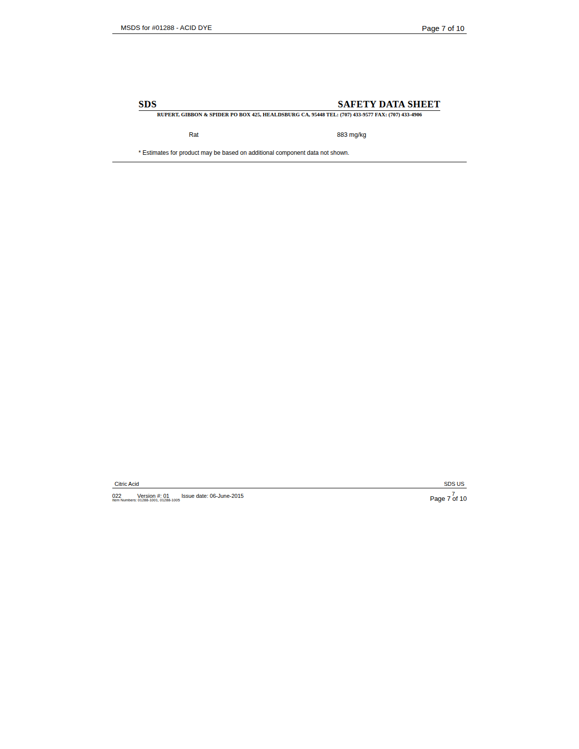MSDS for #01288 - ACID DYE
Page 7 of 10
SDS SAFETY DATA SHEET
RUPERT, GIBBON & SPIDER PO BOX 425, HEALDSBURG CA, 95448 TEL: (707) 433-9577 FAX: (707) 433-4906
Rat
883 mg/kg
* Estimates for product may be based on additional component data not shown.
Citric Acid
SDS US
022 Version #: 01 Issue date: 06-June-2015
Item Numbers: 01288-1001, 01288-1005
7 Page 7 of 10